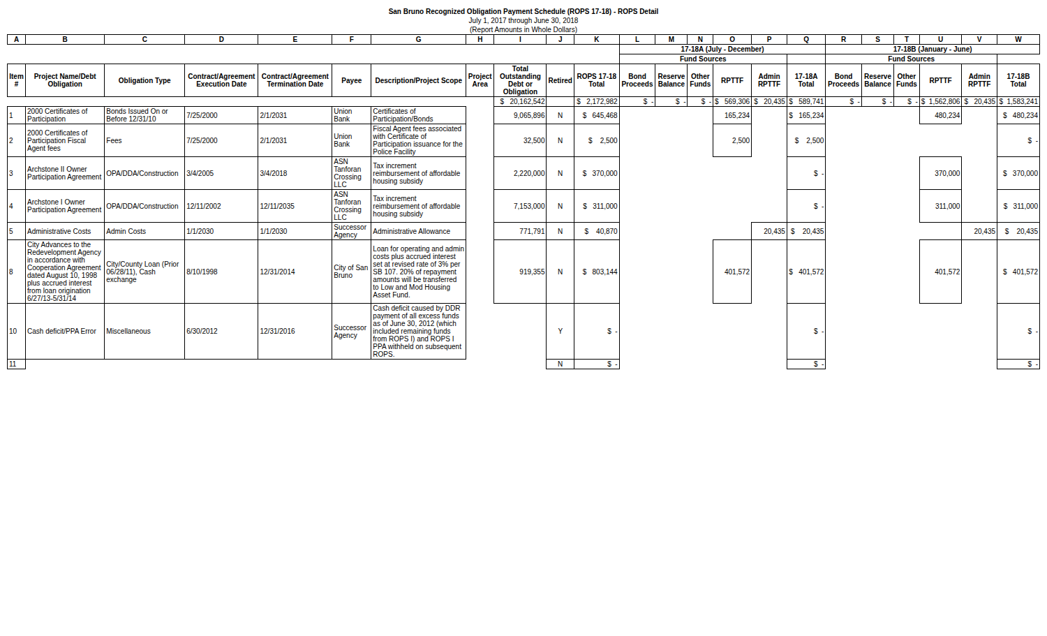| San Bruno Recognized Obligation Payment Schedule (ROPS 17-18) - ROPS Detail |
| July 1, 2017 through June 30, 2018 |
| (Report Amounts in Whole Dollars) |
| A | B | C | D | E | F | G | H | I | J | K | L | M | N | O | P | Q | R | S | T | U | V | W |
| | 17-18A (July - December) | 17-18B (January - June) |
| | Fund Sources | | Fund Sources | |
| Item # | Project Name/Debt Obligation | Obligation Type | Contract/Agreement Execution Date | Contract/Agreement Termination Date | Payee | Description/Project Scope | Project Area | Total Outstanding Debt or Obligation | Retired | ROPS 17-18 Total | Bond Proceeds | Reserve Balance | Other Funds | RPTTF | Admin RPTTF | 17-18A Total | Bond Proceeds | Reserve Balance | Other Funds | RPTTF | Admin RPTTF | 17-18B Total |
| | | | | | | | | $ 20,162,542 | | $ 2,172,982 | $ - | $ - | $ - | $ 569,306 | $ 20,435 | $ 589,741 | $ - | $ - | $ - | $ 1,562,806 | $ 20,435 | $ 1,583,241 |
| 1 | 2000 Certificates of Participation | Bonds Issued On or Before 12/31/10 | 7/25/2000 | 2/1/2031 | Union Bank | Certificates of Participation/Bonds | | 9,065,896 | N | $ 645,468 | | | | 165,234 | | $ 165,234 | | | | 480,234 | | $ 480,234 |
| 2 | 2000 Certificates of Participation Fiscal Agent fees | Fees | 7/25/2000 | 2/1/2031 | Union Bank | Fiscal Agent fees associated with Certificate of Participation issuance for the Police Facility | | 32,500 | N | $ 2,500 | | | | 2,500 | | $ 2,500 | | | | | | $ - |
| 3 | Archstone II Owner Participation Agreement | OPA/DDA/Construction | 3/4/2005 | 3/4/2018 | ASN Tanforan Crossing LLC | Tax increment reimbursement of affordable housing subsidy | | 2,220,000 | N | $ 370,000 | | | | | | $ - | | | | 370,000 | | $ 370,000 |
| 4 | Archstone I Owner Participation Agreement | OPA/DDA/Construction | 12/11/2002 | 12/11/2035 | ASN Tanforan Crossing LLC | Tax increment reimbursement of affordable housing subsidy | | 7,153,000 | N | $ 311,000 | | | | | | $ - | | | | 311,000 | | $ 311,000 |
| 5 | Administrative Costs | Admin Costs | 1/1/2030 | 1/1/2030 | Successor Agency | Administrative Allowance | | 771,791 | N | $ 40,870 | | | | | 20,435 | $ 20,435 | | | | | 20,435 | $ 20,435 |
| 8 | City Advances to the Redevelopment Agency in accordance with Cooperation Agreement dated August 10, 1998 plus accrued interest from loan origination 6/27/13-5/31/14 | City/County Loan (Prior 06/28/11), Cash exchange | 8/10/1998 | 12/31/2014 | City of San Bruno | Loan for operating and admin costs plus accrued interest set at revised rate of 3% per SB 107. 20% of repayment amounts will be transferred to Low and Mod Housing Asset Fund. | | 919,355 | N | $ 803,144 | | | | 401,572 | | $ 401,572 | | | | 401,572 | | $ 401,572 |
| 10 | Cash deficit/PPA Error | Miscellaneous | 6/30/2012 | 12/31/2016 | Successor Agency | Cash deficit caused by DDR payment of all excess funds as of June 30, 2012 (which included remaining funds from ROPS I) and ROPS I PPA withheld on subsequent ROPS. | | | Y | $ - | | | | | | $ - | | | | | | $ - |
| 11 | | | | | | | | | N | $ - | | | | | | $ - | | | | | | $ - |